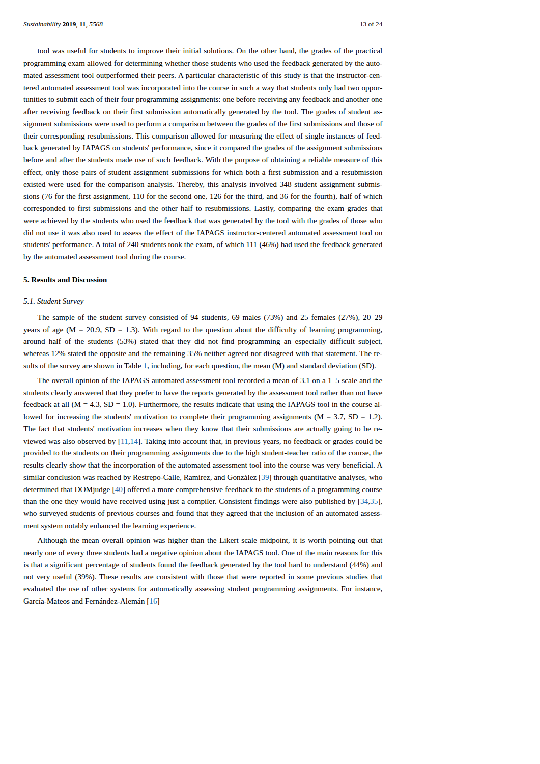Sustainability 2019, 11, 5568
13 of 24
tool was useful for students to improve their initial solutions. On the other hand, the grades of the practical programming exam allowed for determining whether those students who used the feedback generated by the automated assessment tool outperformed their peers. A particular characteristic of this study is that the instructor-centered automated assessment tool was incorporated into the course in such a way that students only had two opportunities to submit each of their four programming assignments: one before receiving any feedback and another one after receiving feedback on their first submission automatically generated by the tool. The grades of student assignment submissions were used to perform a comparison between the grades of the first submissions and those of their corresponding resubmissions. This comparison allowed for measuring the effect of single instances of feedback generated by IAPAGS on students' performance, since it compared the grades of the assignment submissions before and after the students made use of such feedback. With the purpose of obtaining a reliable measure of this effect, only those pairs of student assignment submissions for which both a first submission and a resubmission existed were used for the comparison analysis. Thereby, this analysis involved 348 student assignment submissions (76 for the first assignment, 110 for the second one, 126 for the third, and 36 for the fourth), half of which corresponded to first submissions and the other half to resubmissions. Lastly, comparing the exam grades that were achieved by the students who used the feedback that was generated by the tool with the grades of those who did not use it was also used to assess the effect of the IAPAGS instructor-centered automated assessment tool on students' performance. A total of 240 students took the exam, of which 111 (46%) had used the feedback generated by the automated assessment tool during the course.
5. Results and Discussion
5.1. Student Survey
The sample of the student survey consisted of 94 students, 69 males (73%) and 25 females (27%), 20–29 years of age (M = 20.9, SD = 1.3). With regard to the question about the difficulty of learning programming, around half of the students (53%) stated that they did not find programming an especially difficult subject, whereas 12% stated the opposite and the remaining 35% neither agreed nor disagreed with that statement. The results of the survey are shown in Table 1, including, for each question, the mean (M) and standard deviation (SD).
The overall opinion of the IAPAGS automated assessment tool recorded a mean of 3.1 on a 1–5 scale and the students clearly answered that they prefer to have the reports generated by the assessment tool rather than not have feedback at all (M = 4.3, SD = 1.0). Furthermore, the results indicate that using the IAPAGS tool in the course allowed for increasing the students' motivation to complete their programming assignments (M = 3.7, SD = 1.2). The fact that students' motivation increases when they know that their submissions are actually going to be reviewed was also observed by [11,14]. Taking into account that, in previous years, no feedback or grades could be provided to the students on their programming assignments due to the high student-teacher ratio of the course, the results clearly show that the incorporation of the automated assessment tool into the course was very beneficial. A similar conclusion was reached by Restrepo-Calle, Ramírez, and González [39] through quantitative analyses, who determined that DOMjudge [40] offered a more comprehensive feedback to the students of a programming course than the one they would have received using just a compiler. Consistent findings were also published by [34,35], who surveyed students of previous courses and found that they agreed that the inclusion of an automated assessment system notably enhanced the learning experience.
Although the mean overall opinion was higher than the Likert scale midpoint, it is worth pointing out that nearly one of every three students had a negative opinion about the IAPAGS tool. One of the main reasons for this is that a significant percentage of students found the feedback generated by the tool hard to understand (44%) and not very useful (39%). These results are consistent with those that were reported in some previous studies that evaluated the use of other systems for automatically assessing student programming assignments. For instance, García-Mateos and Fernández-Alemán [16]